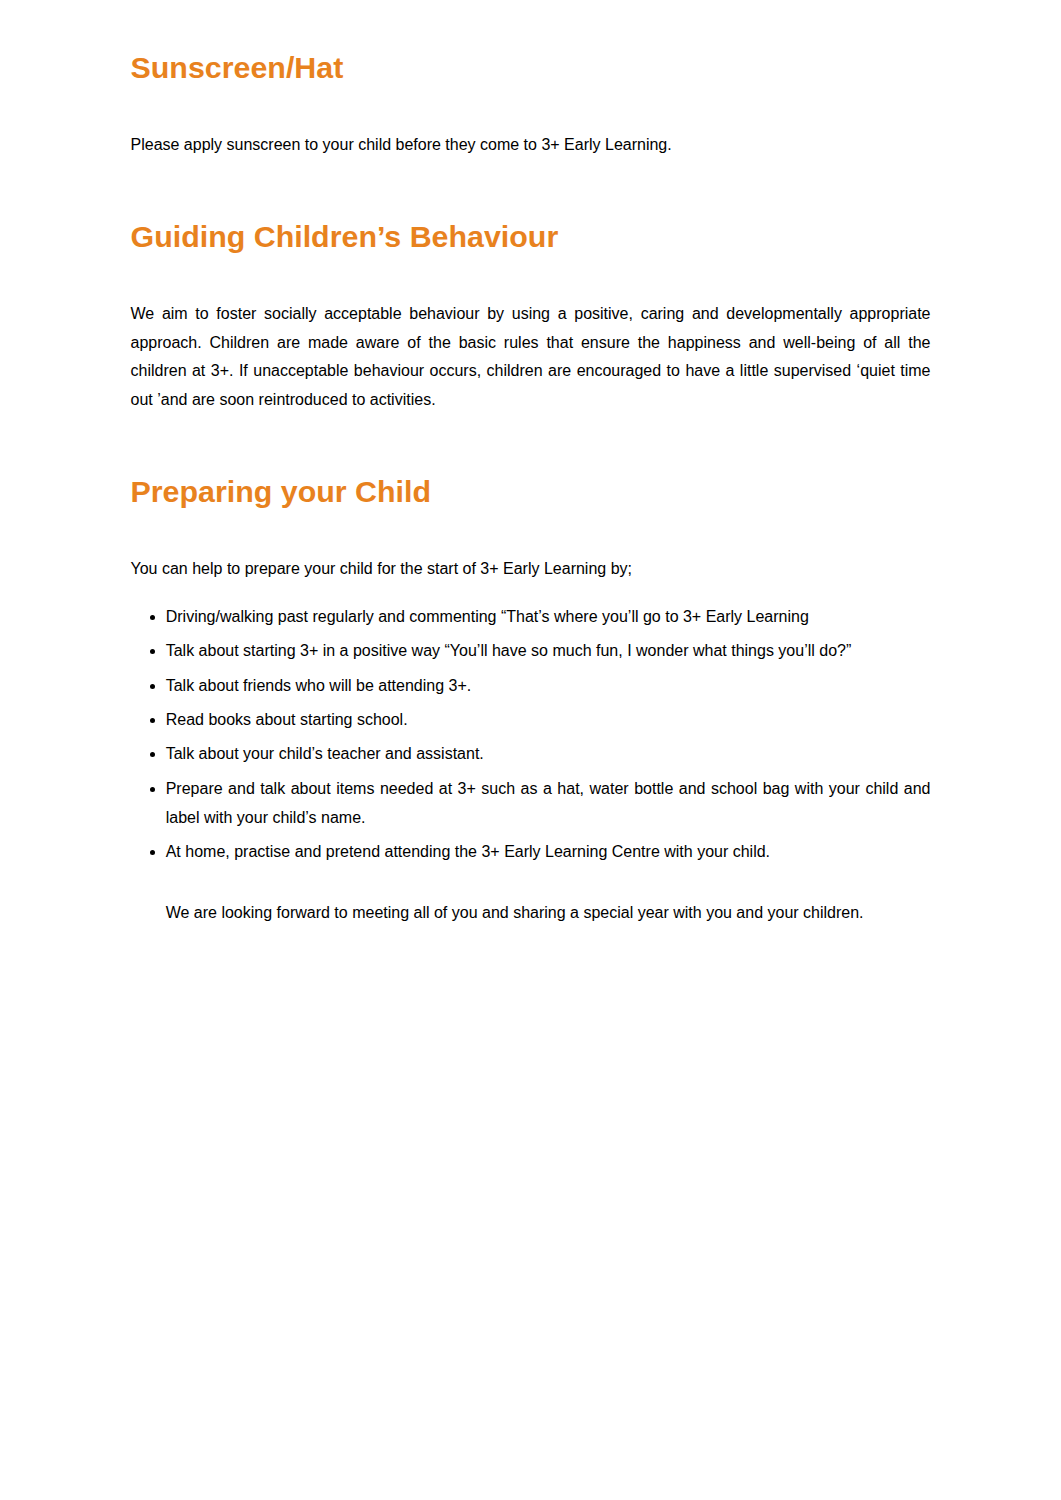Sunscreen/Hat
Please apply sunscreen to your child before they come to 3+ Early Learning.
Guiding Children’s Behaviour
We aim to foster socially acceptable behaviour by using a positive, caring and developmentally appropriate approach. Children are made aware of the basic rules that ensure the happiness and well-being of all the children at 3+. If unacceptable behaviour occurs, children are encouraged to have a little supervised ‘quiet time out ’and are soon reintroduced to activities.
Preparing your Child
You can help to prepare your child for the start of 3+ Early Learning by;
Driving/walking past regularly and commenting “That’s where you’ll go to 3+ Early Learning
Talk about starting 3+ in a positive way “You’ll have so much fun, I wonder what things you’ll do?”
Talk about friends who will be attending 3+.
Read books about starting school.
Talk about your child’s teacher and assistant.
Prepare and talk about items needed at 3+ such as a hat, water bottle and school bag with your child and label with your child’s name.
At home, practise and pretend attending the 3+ Early Learning Centre with your child.
We are looking forward to meeting all of you and sharing a special year with you and your children.